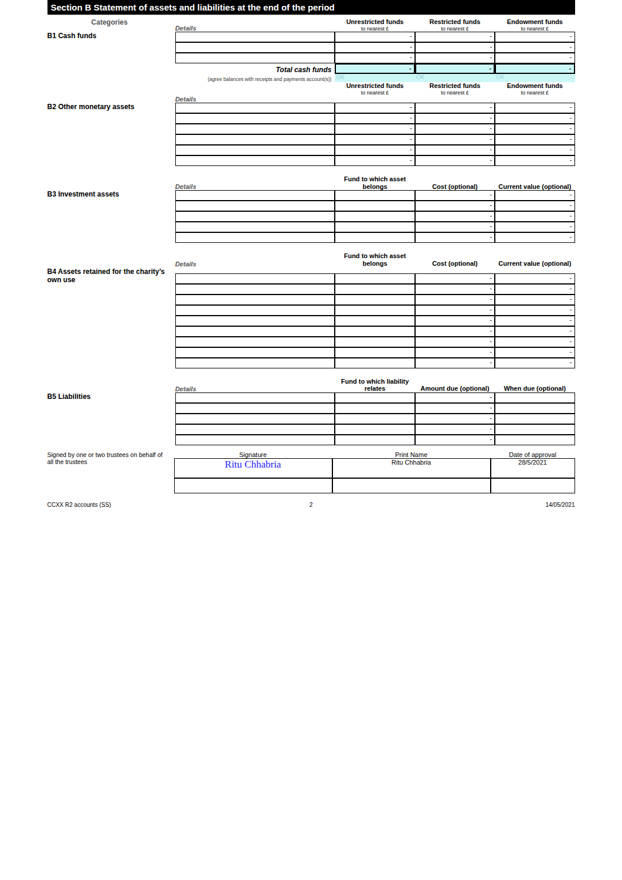Section B Statement of assets and liabilities at the end of the period
| Categories | Details | Unrestricted funds to nearest £ | Restricted funds to nearest £ | Endowment funds to nearest £ |
| B1 Cash funds | | - | - | - |
| | | - | - | - |
| | | - | - | - |
| | Total cash funds | - | - | - |
| | (agree balances with receipts and payments account(s)) | OK | OK | OK |
| | | Unrestricted funds to nearest £ | Restricted funds to nearest £ | Endowment funds to nearest £ |
| | Details | | | |
| B2 Other monetary assets | | - | - | - |
| | | - | - | - |
| | | - | - | - |
| | | - | - | - |
| | | - | - | - |
| | | - | - | - |
| | Details | Fund to which asset belongs | Cost (optional) | Current value (optional) |
| B3 Investment assets | | | - | - |
| | | | - | - |
| | | | - | - |
| | | | - | - |
| | | | - | - |
| | Details | Fund to which asset belongs | Cost (optional) | Current value (optional) |
| B4 Assets retained for the charity’s own use | | | - | - |
| | | | - | - |
| | | | - | - |
| | | | - | - |
| | | | - | - |
| | | | - | - |
| | | | - | - |
| | | | - | - |
| | | | - | - |
| | Details | Fund to which liability relates | Amount due (optional) | When due (optional) |
| B5 Liabilities | | | - | |
| | | | - | |
| | | | - | |
| | | | - | |
| | | | - | |
| Signed by one or two trustees on behalf of all the trustees | Signature | Print Name | Date of approval |
| Ritu Chhabria | Ritu Chhabria | 28/5/2021 |
CCXX R2 accounts (SS)
2
14/05/2021